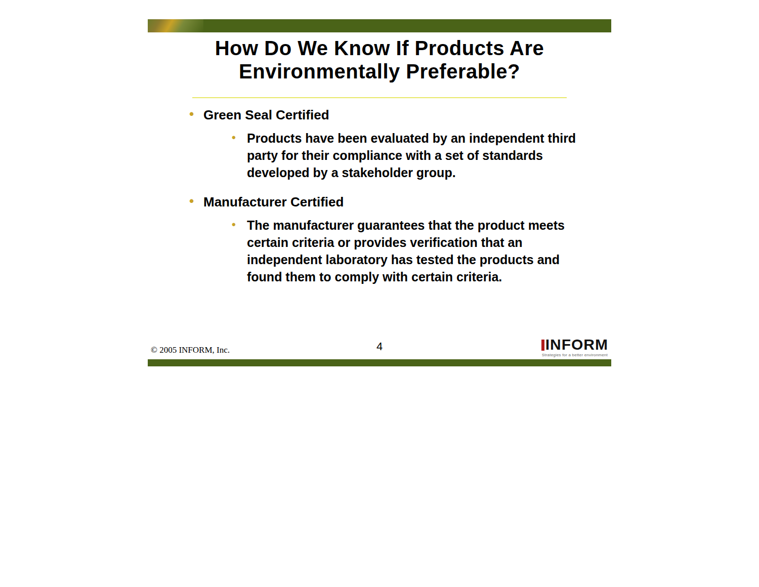How Do We Know If Products Are
Environmentally Preferable?
•Green Seal Certified
•Products have been evaluated by an independent third party for their compliance with a set of standards developed by a stakeholder group.
•Manufacturer Certified
•The manufacturer guarantees that the product meets certain criteria or provides verification that an independent laboratory has tested the products and found them to comply with certain criteria.
© 2005 INFORM, Inc.
4
INFORM
Strategies for a better environment